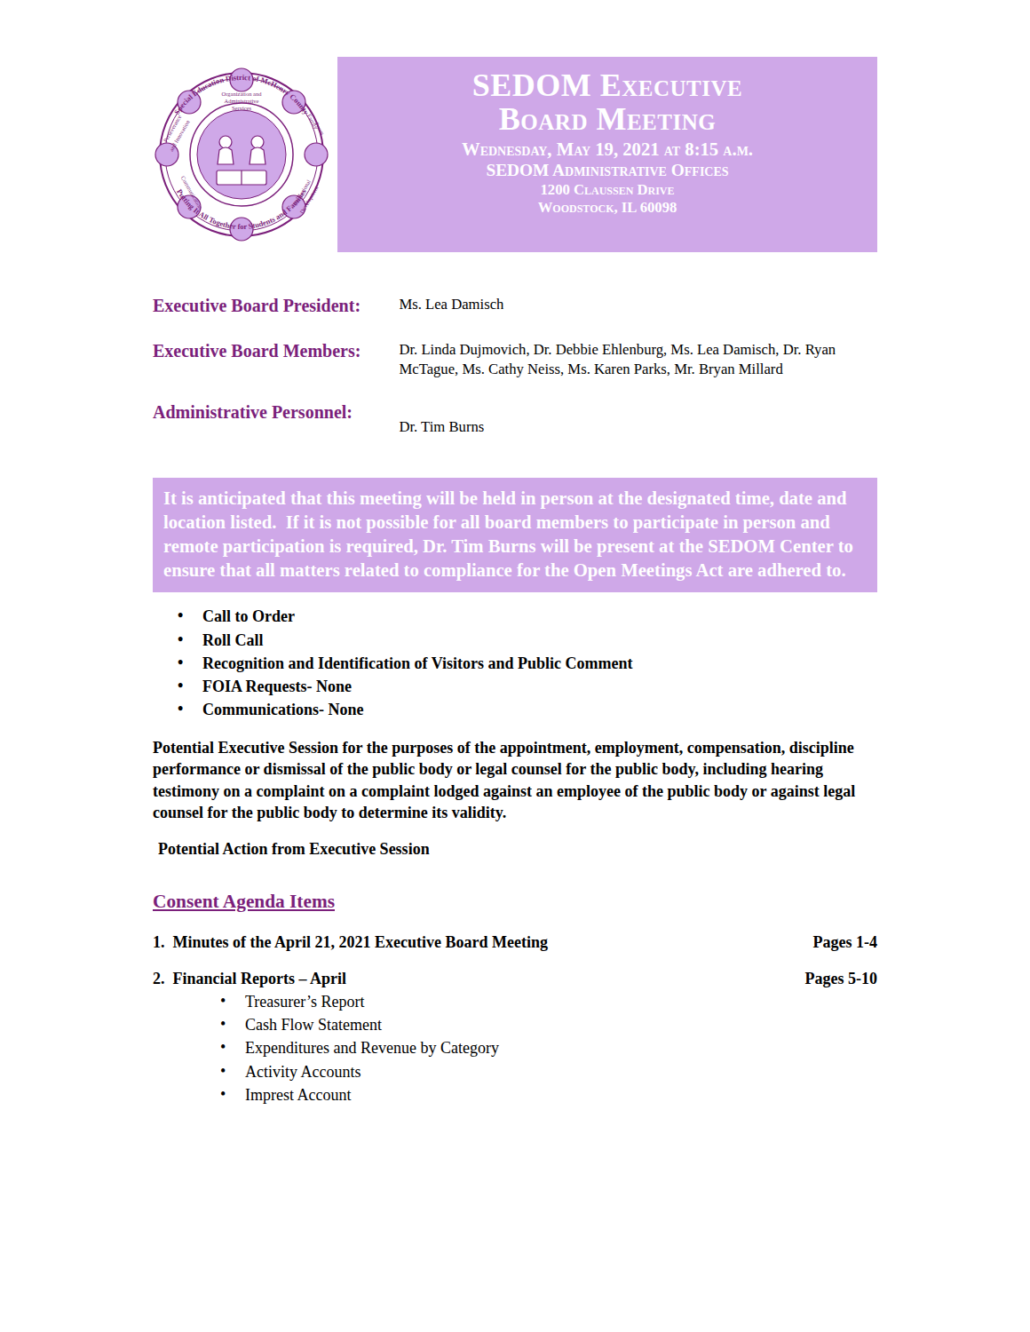Special Education District of McHenry County Putting It All Together for Students and Families Organization and Administrative Services Family Focus Professional Development Communication Perseverance and Innovation
SEDOM Executive
Board Meeting
Wednesday, May 19, 2021 at 8:15 a.m.
SEDOM Administrative Offices
1200 Claussen Drive
Woodstock, IL 60098
| Executive Board President: | Ms. Lea Damisch |
| Executive Board Members: | Dr. Linda Dujmovich, Dr. Debbie Ehlenburg, Ms. Lea Damisch, Dr. Ryan McTague, Ms. Cathy Neiss, Ms. Karen Parks, Mr. Bryan Millard |
| Administrative Personnel: | Dr. Tim Burns |
It is anticipated that this meeting will be held in person at the designated time, date and location listed. If it is not possible for all board members to participate in person and remote participation is required, Dr. Tim Burns will be present at the SEDOM Center to ensure that all matters related to compliance for the Open Meetings Act are adhered to.
Call to Order
Roll Call
Recognition and Identification of Visitors and Public Comment
FOIA Requests- None
Communications- None
Potential Executive Session for the purposes of the appointment, employment, compensation, discipline performance or dismissal of the public body or legal counsel for the public body, including hearing testimony on a complaint on a complaint lodged against an employee of the public body or against legal counsel for the public body to determine its validity.
Potential Action from Executive Session
Consent Agenda Items
1. Minutes of the April 21, 2021 Executive Board Meeting
Pages 1-4
2. Financial Reports – April
Pages 5-10
Treasurer’s Report
Cash Flow Statement
Expenditures and Revenue by Category
Activity Accounts
Imprest Account